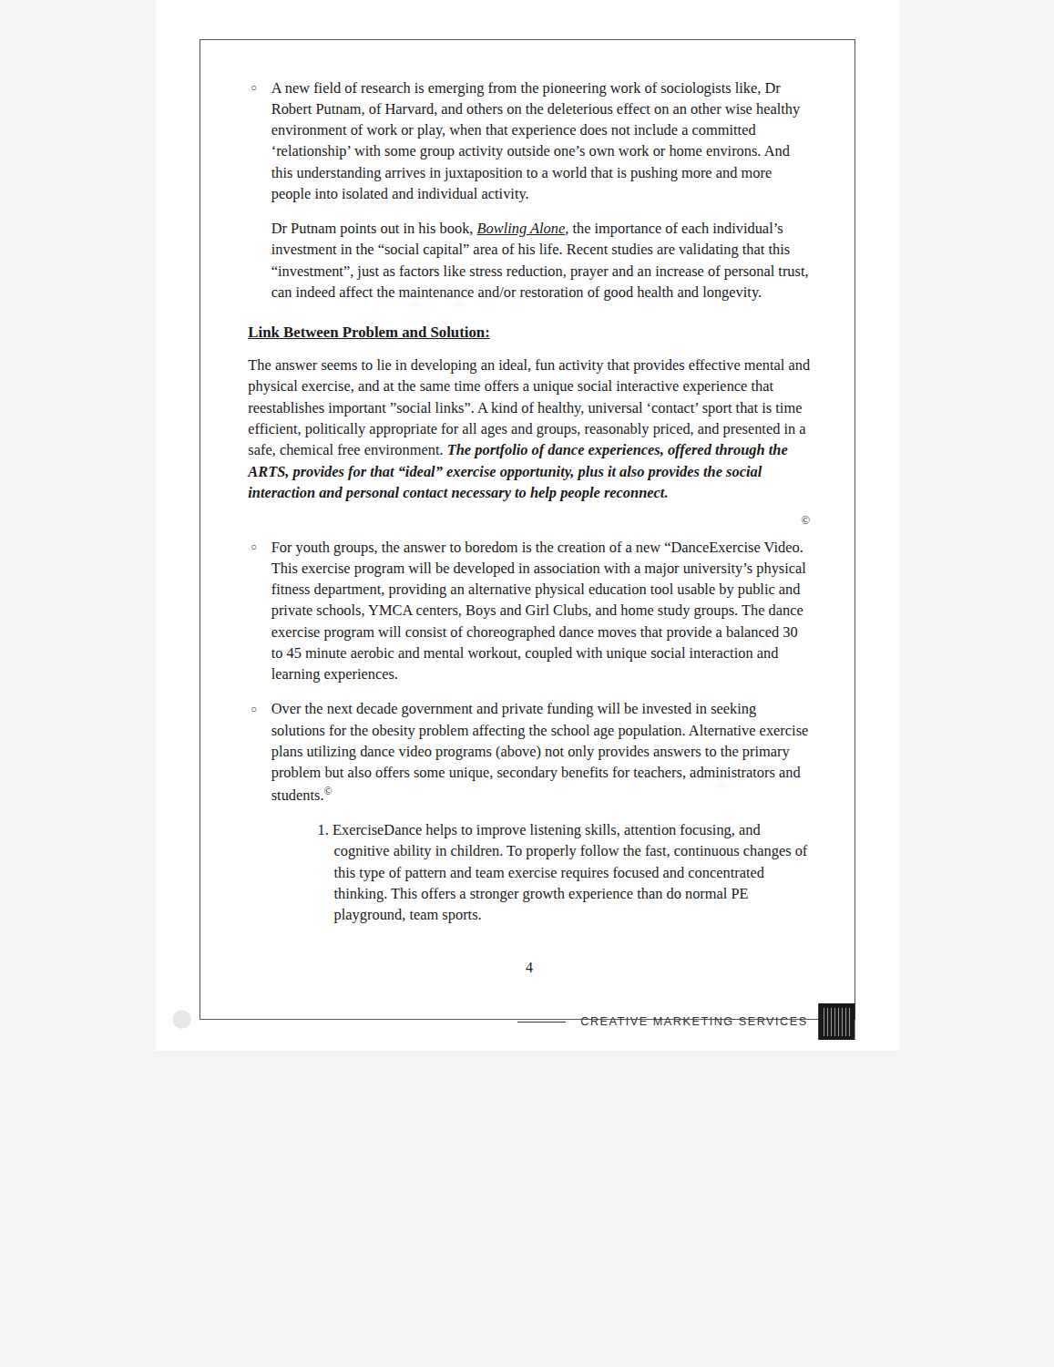A new field of research is emerging from the pioneering work of sociologists like, Dr Robert Putnam, of Harvard, and others on the deleterious effect on an other wise healthy environment of work or play, when that experience does not include a committed ‘relationship’ with some group activity outside one’s own work or home environs. And this understanding arrives in juxtaposition to a world that is pushing more and more people into isolated and individual activity.
Dr Putnam points out in his book, Bowling Alone, the importance of each individual’s investment in the “social capital” area of his life. Recent studies are validating that this “investment”, just as factors like stress reduction, prayer and an increase of personal trust, can indeed affect the maintenance and/or restoration of good health and longevity.
Link Between Problem and Solution:
The answer seems to lie in developing an ideal, fun activity that provides effective mental and physical exercise, and at the same time offers a unique social interactive experience that reestablishes important ”social links”. A kind of healthy, universal ‘contact’ sport that is time efficient, politically appropriate for all ages and groups, reasonably priced, and presented in a safe, chemical free environment. The portfolio of dance experiences, offered through the ARTS, provides for that “ideal” exercise opportunity, plus it also provides the social interaction and personal contact necessary to help people reconnect.
©
For youth groups, the answer to boredom is the creation of a new “DanceExercise Video. This exercise program will be developed in association with a major university’s physical fitness department, providing an alternative physical education tool usable by public and private schools, YMCA centers, Boys and Girl Clubs, and home study groups. The dance exercise program will consist of choreographed dance moves that provide a balanced 30 to 45 minute aerobic and mental workout, coupled with unique social interaction and learning experiences.
Over the next decade government and private funding will be invested in seeking solutions for the obesity problem affecting the school age population. Alternative exercise plans utilizing dance video programs (above) not only provides answers to the primary problem but also offers some unique, secondary benefits for teachers, administrators and students.©
1. ExerciseDance helps to improve listening skills, attention focusing, and cognitive ability in children. To properly follow the fast, continuous changes of this type of pattern and team exercise requires focused and concentrated thinking. This offers a stronger growth experience than do normal PE playground, team sports.
4
CREATIVE MARKETING SERVICES